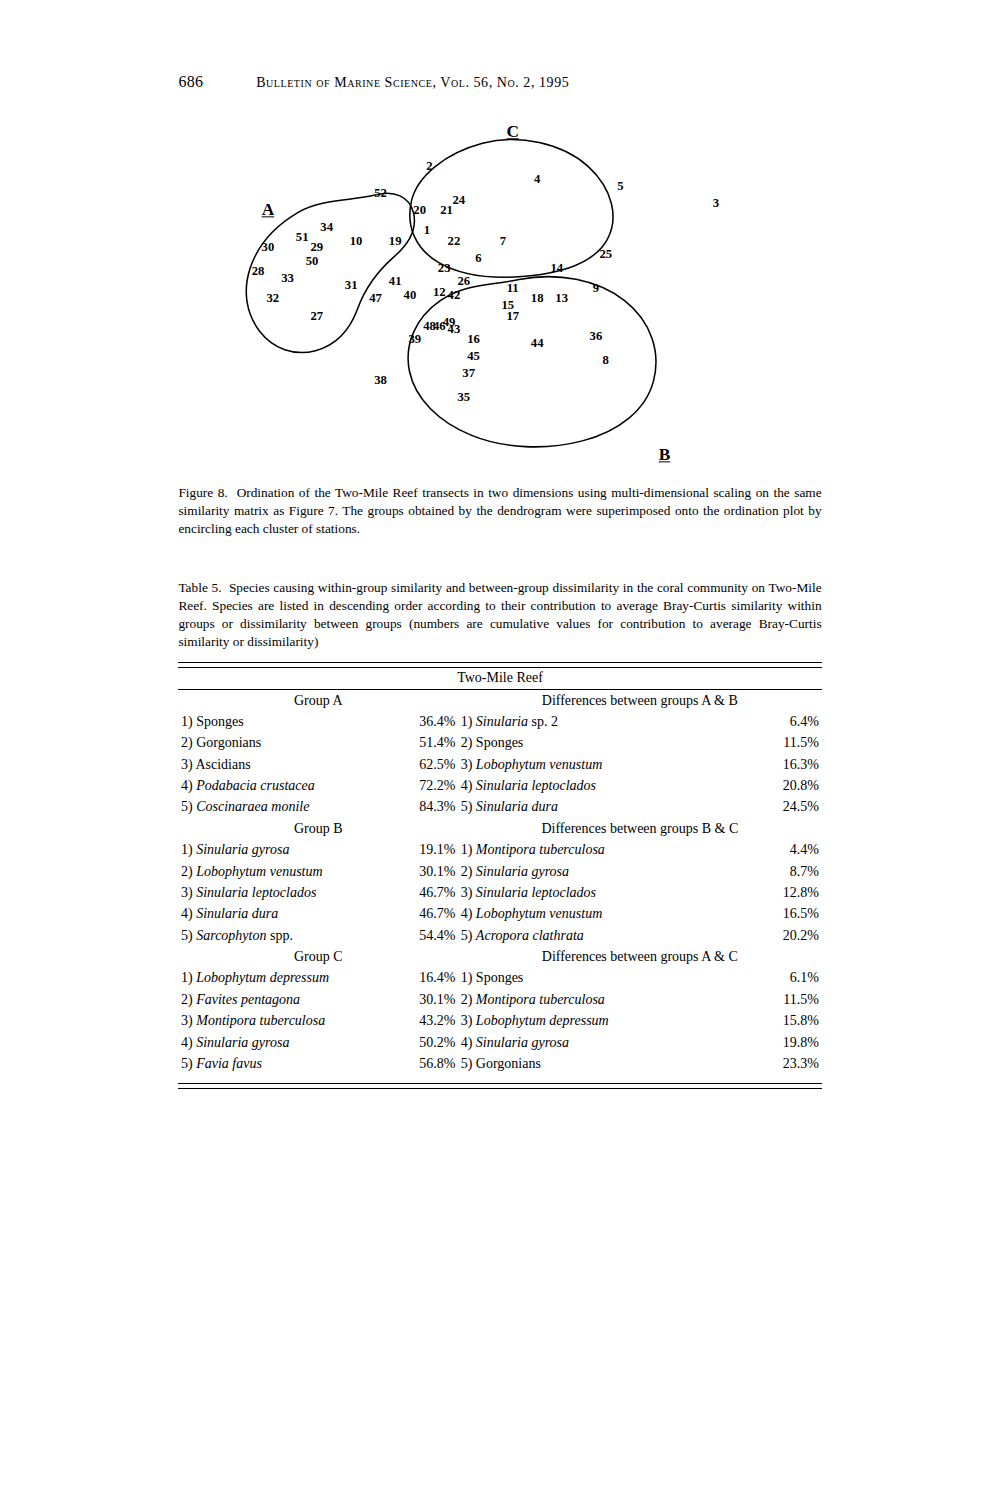686 Bulletin of Marine Science, Vol. 56, No. 2, 1995
C A B 2 4 5 24 20 21 10 19 22 7 3 52 1 34 51 30 29 50 28 33 31 32 27 6 25 23 14 26 41 12 11 9 47 40 42 18 13 15 17 48 46 43 49 39 16 44 36 45 8 37 38 35
Figure 8. Ordination of the Two-Mile Reef transects in two dimensions using multi-dimensional scaling on the same similarity matrix as Figure 7. The groups obtained by the dendrogram were superimposed onto the ordination plot by encircling each cluster of stations.
Table 5. Species causing within-group similarity and between-group dissimilarity in the coral community on Two-Mile Reef. Species are listed in descending order according to their contribution to average Bray-Curtis similarity within groups or dissimilarity between groups (numbers are cumulative values for contribution to average Bray-Curtis similarity or dissimilarity)
| Two-Mile Reef |
| Group A | Differences between groups A & B |
| 1) Sponges | 36.4% | 1) Sinularia sp. 2 | 6.4% |
| 2) Gorgonians | 51.4% | 2) Sponges | 11.5% |
| 3) Ascidians | 62.5% | 3) Lobophytum venustum | 16.3% |
| 4) Podabacia crustacea | 72.2% | 4) Sinularia leptoclados | 20.8% |
| 5) Coscinaraea monile | 84.3% | 5) Sinularia dura | 24.5% |
| Group B | Differences between groups B & C |
| 1) Sinularia gyrosa | 19.1% | 1) Montipora tuberculosa | 4.4% |
| 2) Lobophytum venustum | 30.1% | 2) Sinularia gyrosa | 8.7% |
| 3) Sinularia leptoclados | 46.7% | 3) Sinularia leptoclados | 12.8% |
| 4) Sinularia dura | 46.7% | 4) Lobophytum venustum | 16.5% |
| 5) Sarcophyton spp. | 54.4% | 5) Acropora clathrata | 20.2% |
| Group C | Differences between groups A & C |
| 1) Lobophytum depressum | 16.4% | 1) Sponges | 6.1% |
| 2) Favites pentagona | 30.1% | 2) Montipora tuberculosa | 11.5% |
| 3) Montipora tuberculosa | 43.2% | 3) Lobophytum depressum | 15.8% |
| 4) Sinularia gyrosa | 50.2% | 4) Sinularia gyrosa | 19.8% |
| 5) Favia favus | 56.8% | 5) Gorgonians | 23.3% |